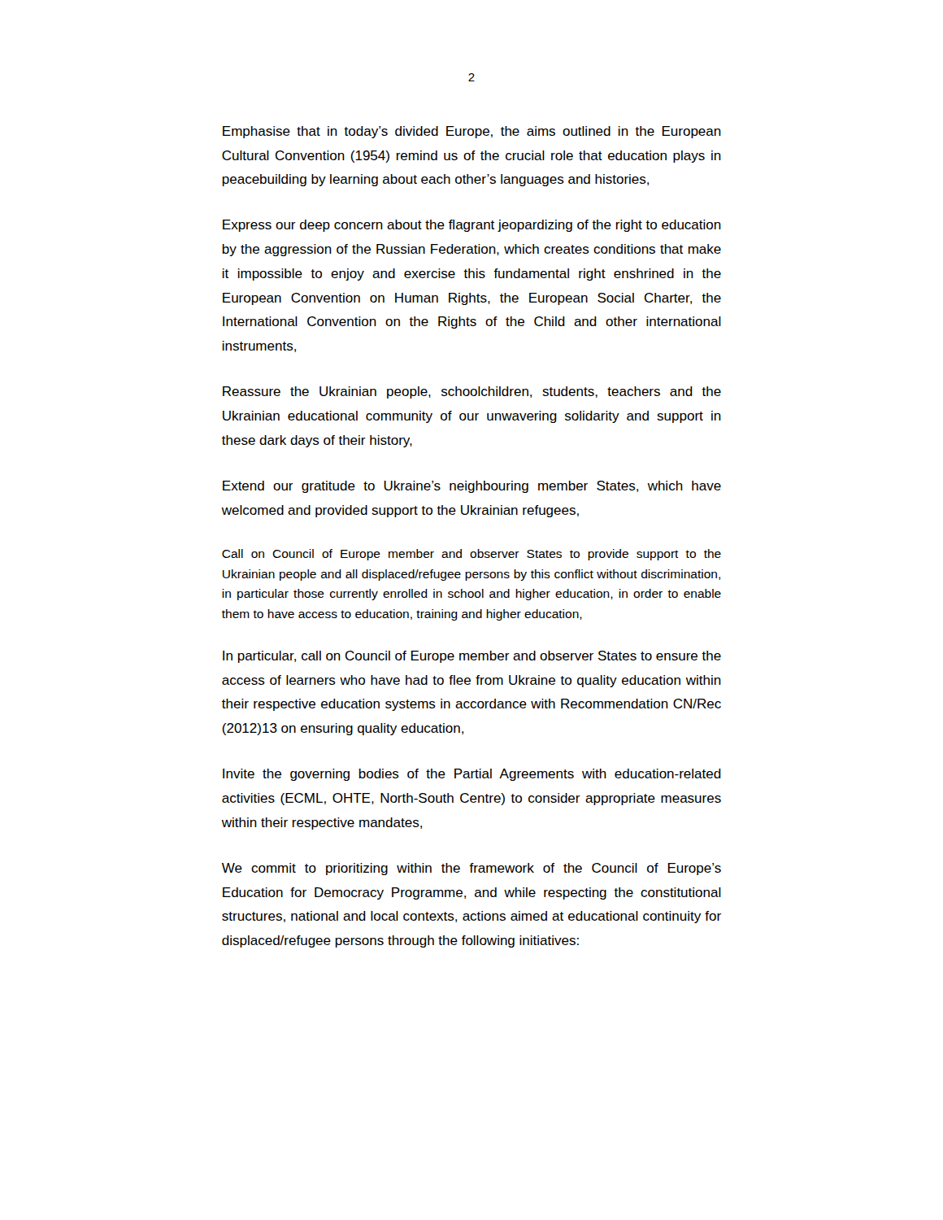2
Emphasise that in today’s divided Europe, the aims outlined in the European Cultural Convention (1954) remind us of the crucial role that education plays in peacebuilding by learning about each other’s languages and histories,
Express our deep concern about the flagrant jeopardizing of the right to education by the aggression of the Russian Federation, which creates conditions that make it impossible to enjoy and exercise this fundamental right enshrined in the European Convention on Human Rights, the European Social Charter, the International Convention on the Rights of the Child and other international instruments,
Reassure the Ukrainian people, schoolchildren, students, teachers and the Ukrainian educational community of our unwavering solidarity and support in these dark days of their history,
Extend our gratitude to Ukraine’s neighbouring member States, which have welcomed and provided support to the Ukrainian refugees,
Call on Council of Europe member and observer States to provide support to the Ukrainian people and all displaced/refugee persons by this conflict without discrimination, in particular those currently enrolled in school and higher education, in order to enable them to have access to education, training and higher education,
In particular, call on Council of Europe member and observer States to ensure the access of learners who have had to flee from Ukraine to quality education within their respective education systems in accordance with Recommendation CN/Rec (2012)13 on ensuring quality education,
Invite the governing bodies of the Partial Agreements with education-related activities (ECML, OHTE, North-South Centre) to consider appropriate measures within their respective mandates,
We commit to prioritizing within the framework of the Council of Europe’s Education for Democracy Programme, and while respecting the constitutional structures, national and local contexts, actions aimed at educational continuity for displaced/refugee persons through the following initiatives: